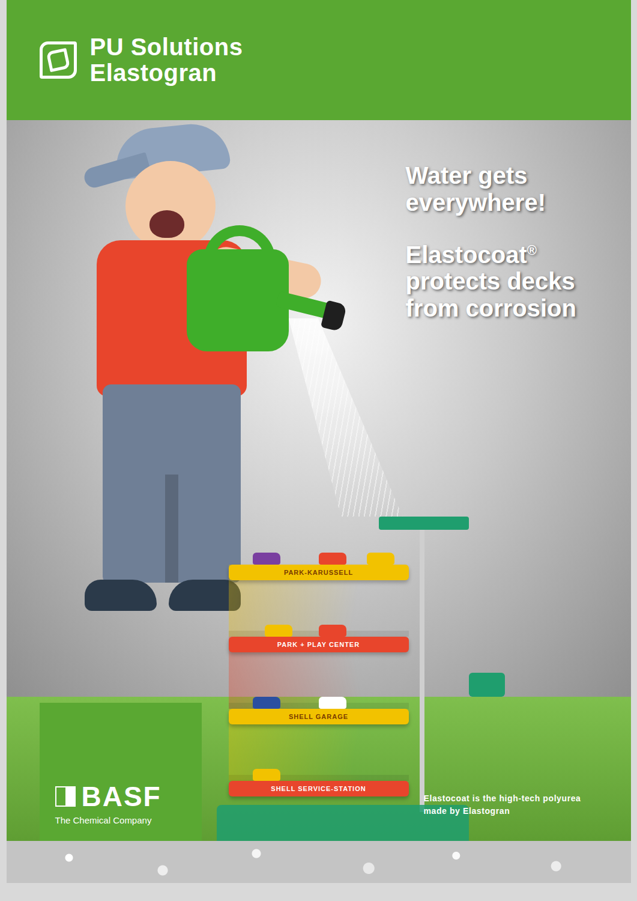PU Solutions
Elastogran
Park-Karussell
Park + Play Center
Shell Garage
Shell Service-Station
Water gets everywhere!
Elastocoat® protects decks from corrosion
BASF
The Chemical Company
Elastocoat is the high-tech polyurea made by Elastogran